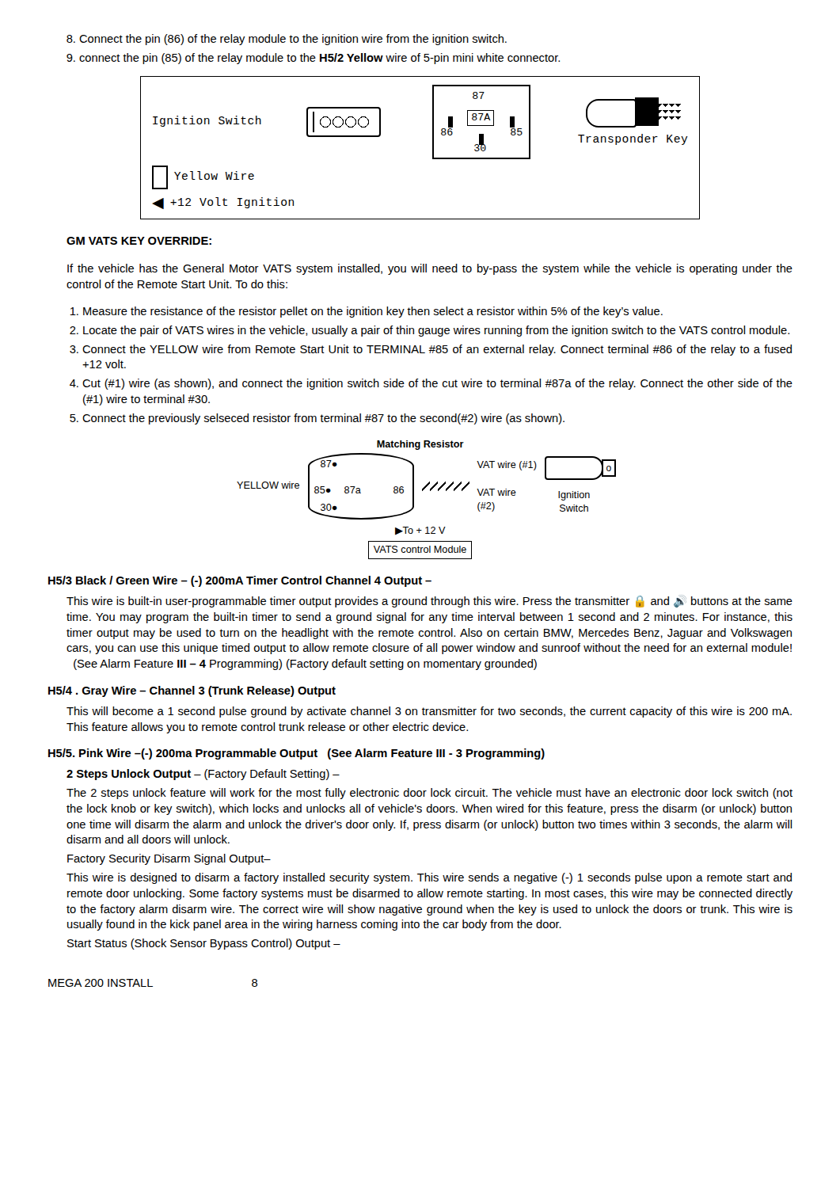Connect the pin (86) of the relay module to the ignition wire from the ignition switch.
connect the pin (85) of the relay module to the H5/2 Yellow wire of 5-pin mini white connector.
Ignition Switch
87 87A 86 85 30
Transponder Key
Yellow Wire
◀ +12 Volt Ignition
GM VATS KEY OVERRIDE:
If the vehicle has the General Motor VATS system installed, you will need to by-pass the system while the vehicle is operating under the control of the Remote Start Unit. To do this:
Measure the resistance of the resistor pellet on the ignition key then select a resistor within 5% of the key’s value.
Locate the pair of VATS wires in the vehicle, usually a pair of thin gauge wires running from the ignition switch to the VATS control module.
Connect the YELLOW wire from Remote Start Unit to TERMINAL #85 of an external relay. Connect terminal #86 of the relay to a fused +12 volt.
Cut (#1) wire (as shown), and connect the ignition switch side of the cut wire to terminal #87a of the relay. Connect the other side of the (#1) wire to terminal #30.
Connect the previously selseced resistor from terminal #87 to the second(#2) wire (as shown).
Matching Resistor
YELLOW wire
87● 85● 87a 86 30●
VAT wire (#1)
VAT wire
(#2)
Ignition
Switch
▶To + 12 V
VATS control Module
H5/3 Black / Green Wire – (-) 200mA Timer Control Channel 4 Output –
This wire is built-in user-programmable timer output provides a ground through this wire. Press the transmitter 🔒 and 🔊 buttons at the same time. You may program the built-in timer to send a ground signal for any time interval between 1 second and 2 minutes. For instance, this timer output may be used to turn on the headlight with the remote control. Also on certain BMW, Mercedes Benz, Jaguar and Volkswagen cars, you can use this unique timed output to allow remote closure of all power window and sunroof without the need for an external module! (See Alarm Feature III – 4 Programming) (Factory default setting on momentary grounded)
H5/4 . Gray Wire – Channel 3 (Trunk Release) Output
This will become a 1 second pulse ground by activate channel 3 on transmitter for two seconds, the current capacity of this wire is 200 mA. This feature allows you to remote control trunk release or other electric device.
H5/5. Pink Wire –(-) 200ma Programmable Output (See Alarm Feature III - 3 Programming)
2 Steps Unlock Output – (Factory Default Setting) –
The 2 steps unlock feature will work for the most fully electronic door lock circuit. The vehicle must have an electronic door lock switch (not the lock knob or key switch), which locks and unlocks all of vehicle's doors. When wired for this feature, press the disarm (or unlock) button one time will disarm the alarm and unlock the driver's door only. If, press disarm (or unlock) button two times within 3 seconds, the alarm will disarm and all doors will unlock.
Factory Security Disarm Signal Output–
This wire is designed to disarm a factory installed security system. This wire sends a negative (-) 1 seconds pulse upon a remote start and remote door unlocking. Some factory systems must be disarmed to allow remote starting. In most cases, this wire may be connected directly to the factory alarm disarm wire. The correct wire will show nagative ground when the key is used to unlock the doors or trunk. This wire is usually found in the kick panel area in the wiring harness coming into the car body from the door.
Start Status (Shock Sensor Bypass Control) Output –
MEGA 200 INSTALL 8